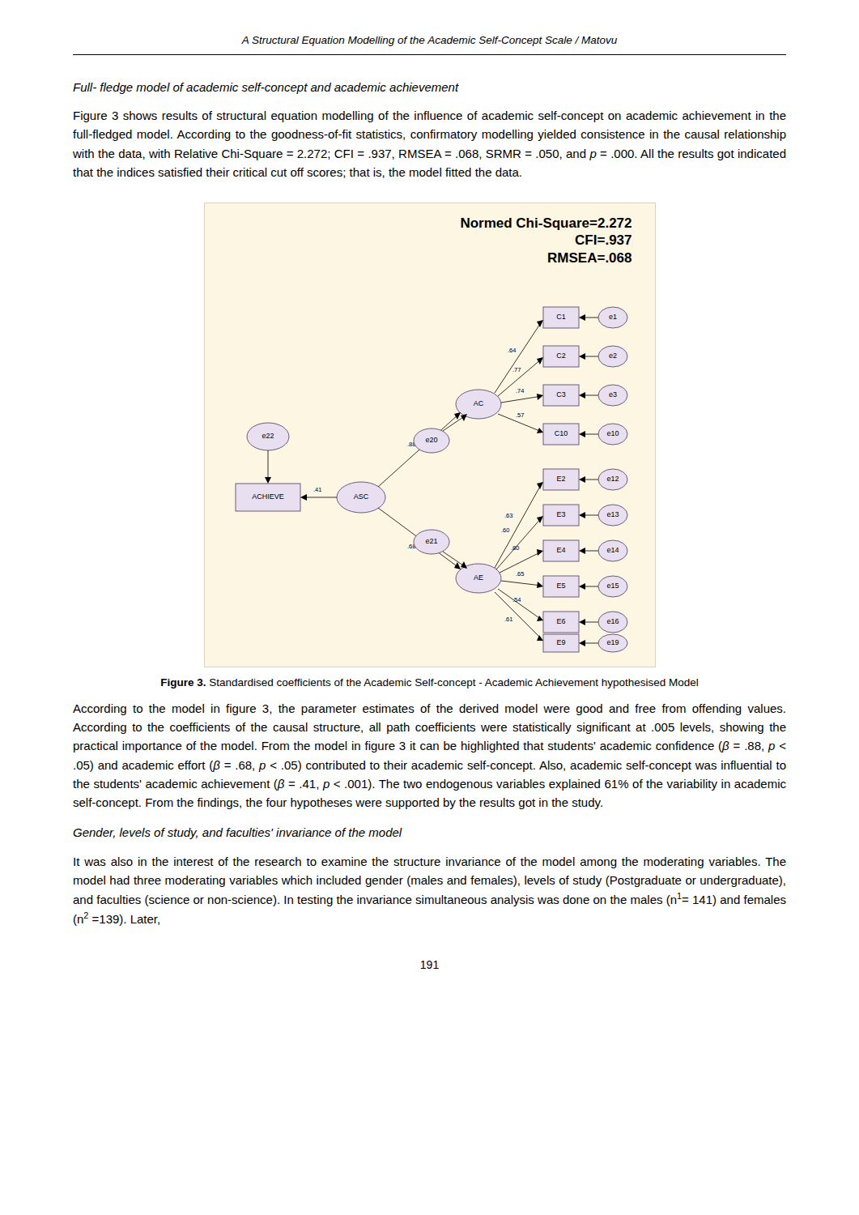A Structural Equation Modelling of the Academic Self-Concept Scale / Matovu
Full- fledge model of academic self-concept and academic achievement
Figure 3 shows results of structural equation modelling of the influence of academic self-concept on academic achievement in the full-fledged model. According to the goodness-of-fit statistics, confirmatory modelling yielded consistence in the causal relationship with the data, with Relative Chi-Square = 2.272; CFI = .937, RMSEA = .068, SRMR = .050, and p = .000. All the results got indicated that the indices satisfied their critical cut off scores; that is, the model fitted the data.
Normed Chi-Square=2.272
CFI=.937
RMSEA=.068
e22 ACHIEVE ASC .41 AC AE .88 .68 e20 e21 C1 C2 C3 C10 e1 e2 e3 e10 .64 .77 .74 .57 E2 E3 E4 E5 E6 E9 e12 e13 e14 e15 e16 e19 .63 .60 .80 .65 .54 .61
Figure 3. Standardised coefficients of the Academic Self-concept - Academic Achievement hypothesised Model
According to the model in figure 3, the parameter estimates of the derived model were good and free from offending values. According to the coefficients of the causal structure, all path coefficients were statistically significant at .005 levels, showing the practical importance of the model. From the model in figure 3 it can be highlighted that students' academic confidence (β = .88, p < .05) and academic effort (β = .68, p < .05) contributed to their academic self-concept. Also, academic self-concept was influential to the students' academic achievement (β = .41, p < .001). The two endogenous variables explained 61% of the variability in academic self-concept. From the findings, the four hypotheses were supported by the results got in the study.
Gender, levels of study, and faculties' invariance of the model
It was also in the interest of the research to examine the structure invariance of the model among the moderating variables. The model had three moderating variables which included gender (males and females), levels of study (Postgraduate or undergraduate), and faculties (science or non-science). In testing the invariance simultaneous analysis was done on the males (n1= 141) and females (n2 =139). Later,
191